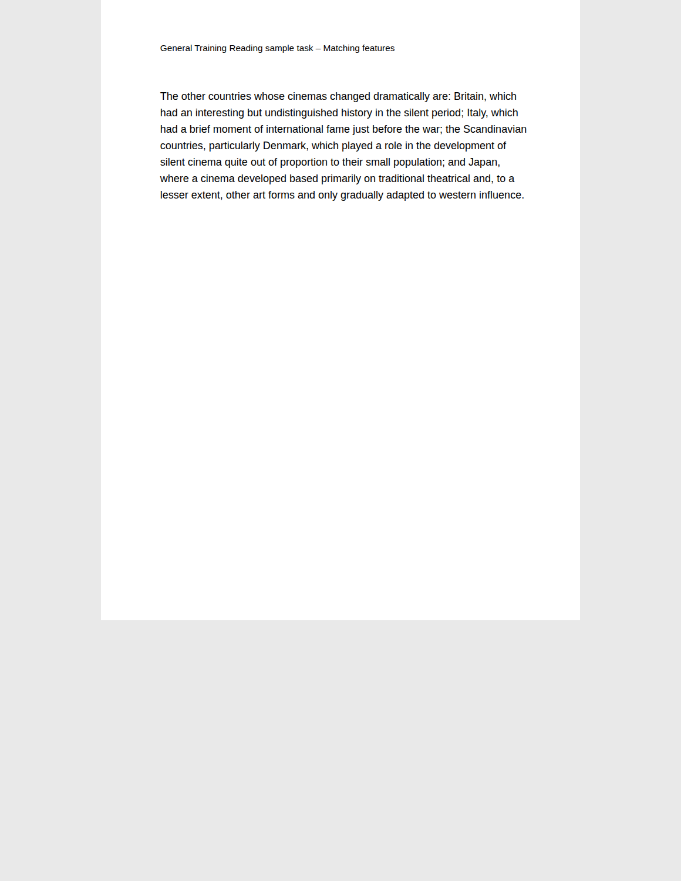General Training Reading sample task – Matching features
The other countries whose cinemas changed dramatically are: Britain, which had an interesting but undistinguished history in the silent period; Italy, which had a brief moment of international fame just before the war; the Scandinavian countries, particularly Denmark, which played a role in the development of silent cinema quite out of proportion to their small population; and Japan, where a cinema developed based primarily on traditional theatrical and, to a lesser extent, other art forms and only gradually adapted to western influence.